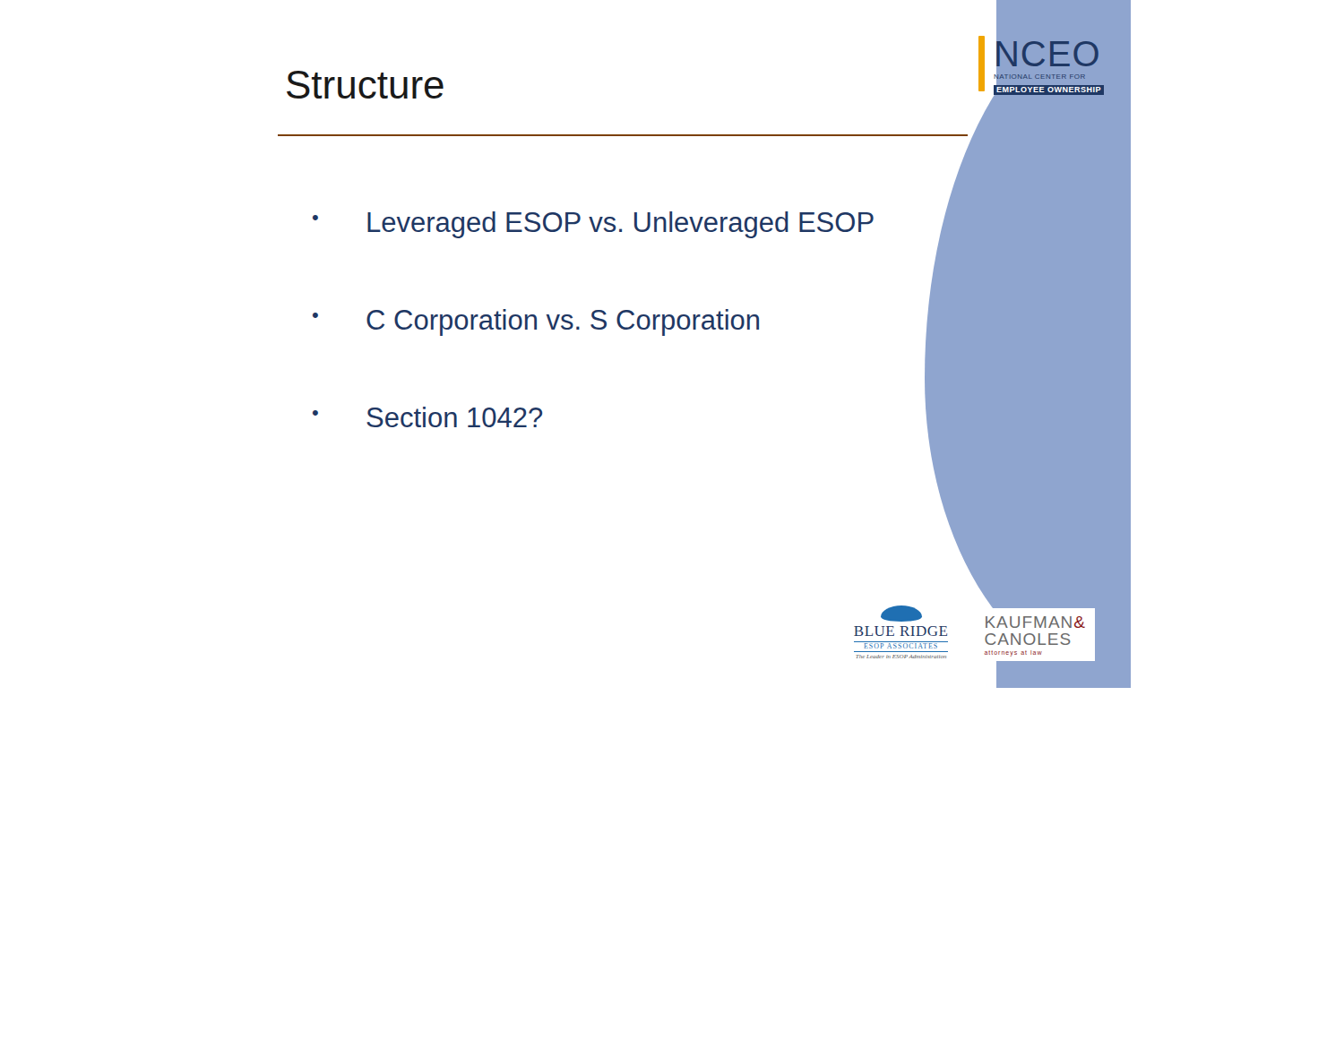NCEO
NATIONAL CENTER FOR
EMPLOYEE OWNERSHIP
Structure
Leveraged ESOP vs. Unleveraged ESOP
C Corporation vs. S Corporation
Section 1042?
BLUE RIDGE
ESOP ASSOCIATES
The Leader in ESOP Administration
KAUFMAN&
CANOLES
attorneys at law